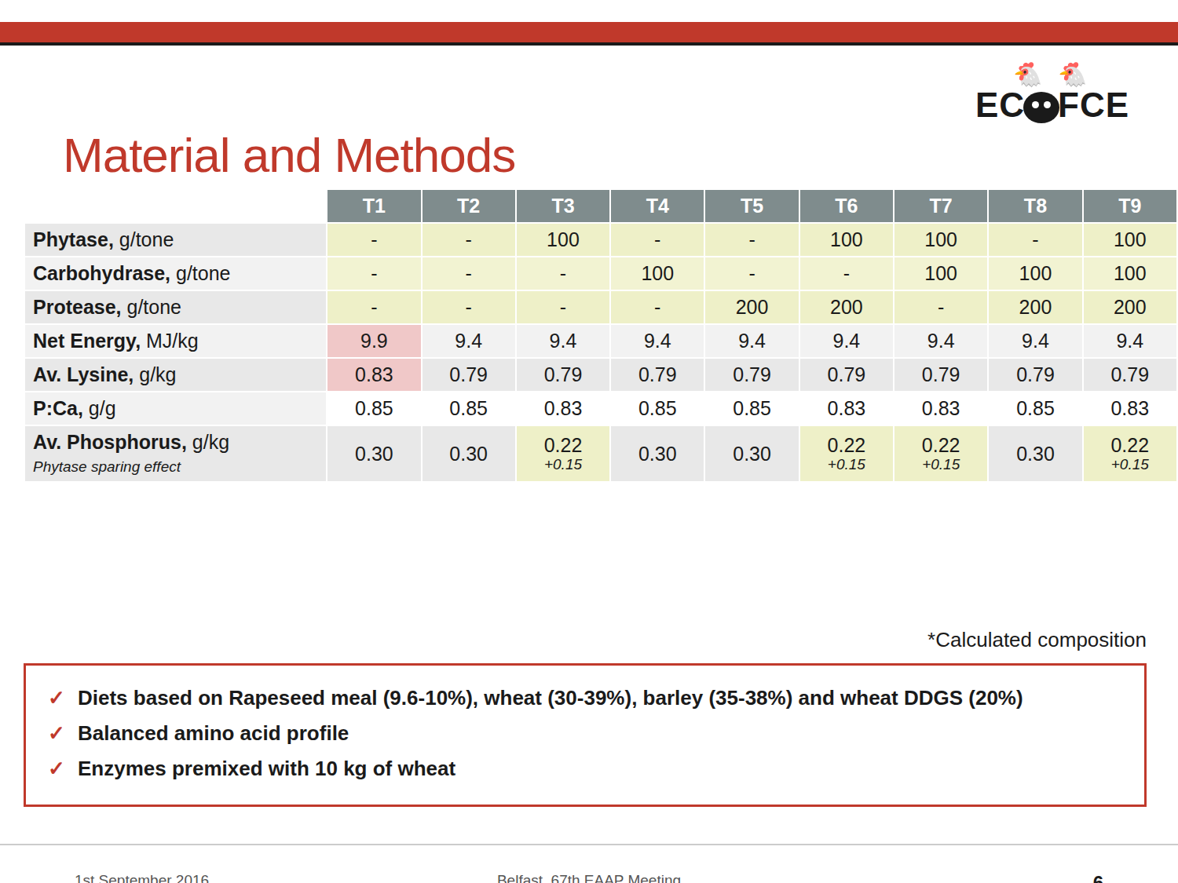Material and Methods
🐔 🐔
EC FCE
| | T1 | T2 | T3 | T4 | T5 | T6 | T7 | T8 | T9 |
| --- | --- | --- | --- | --- | --- | --- | --- | --- | --- |
| Phytase, g/tone | - | - | 100 | - | - | 100 | 100 | - | 100 |
| Carbohydrase, g/tone | - | - | - | 100 | - | - | 100 | 100 | 100 |
| Protease, g/tone | - | - | - | - | 200 | 200 | - | 200 | 200 |
| Net Energy, MJ/kg | 9.9 | 9.4 | 9.4 | 9.4 | 9.4 | 9.4 | 9.4 | 9.4 | 9.4 |
| Av. Lysine, g/kg | 0.83 | 0.79 | 0.79 | 0.79 | 0.79 | 0.79 | 0.79 | 0.79 | 0.79 |
| P:Ca, g/g | 0.85 | 0.85 | 0.83 | 0.85 | 0.85 | 0.83 | 0.83 | 0.85 | 0.83 |
| Av. Phosphorus, g/kg Phytase sparing effect | 0.30 | 0.30 | 0.22 +0.15 | 0.30 | 0.30 | 0.22 +0.15 | 0.22 +0.15 | 0.30 | 0.22 +0.15 |
*Calculated composition
Diets based on Rapeseed meal (9.6-10%), wheat (30-39%), barley (35-38%) and wheat DDGS (20%)
Balanced amino acid profile
Enzymes premixed with 10 kg of wheat
1st September 2016 Belfast, 67th EAAP Meeting 6